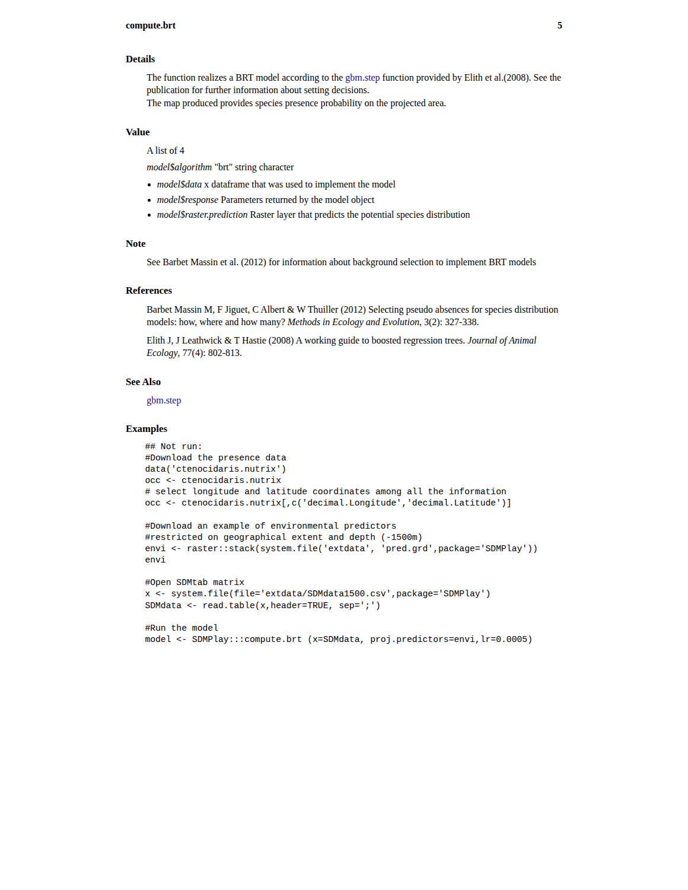compute.brt 5
Details
The function realizes a BRT model according to the gbm.step function provided by Elith et al.(2008). See the publication for further information about setting decisions.
The map produced provides species presence probability on the projected area.
Value
A list of 4
model$algorithm "brt" string character
model$data x dataframe that was used to implement the model
model$response Parameters returned by the model object
model$raster.prediction Raster layer that predicts the potential species distribution
Note
See Barbet Massin et al. (2012) for information about background selection to implement BRT models
References
Barbet Massin M, F Jiguet, C Albert & W Thuiller (2012) Selecting pseudo absences for species distribution models: how, where and how many? Methods in Ecology and Evolution, 3(2): 327-338.
Elith J, J Leathwick & T Hastie (2008) A working guide to boosted regression trees. Journal of Animal Ecology, 77(4): 802-813.
See Also
gbm.step
Examples
## Not run:
#Download the presence data
data('ctenocidaris.nutrix')
occ <- ctenocidaris.nutrix
# select longitude and latitude coordinates among all the information
occ <- ctenocidaris.nutrix[,c('decimal.Longitude','decimal.Latitude')]

#Download an example of environmental predictors
#restricted on geographical extent and depth (-1500m)
envi <- raster::stack(system.file('extdata', 'pred.grd',package='SDMPlay'))
envi

#Open SDMtab matrix
x <- system.file(file='extdata/SDMdata1500.csv',package='SDMPlay')
SDMdata <- read.table(x,header=TRUE, sep=';')

#Run the model
model <- SDMPlay:::compute.brt (x=SDMdata, proj.predictors=envi,lr=0.0005)